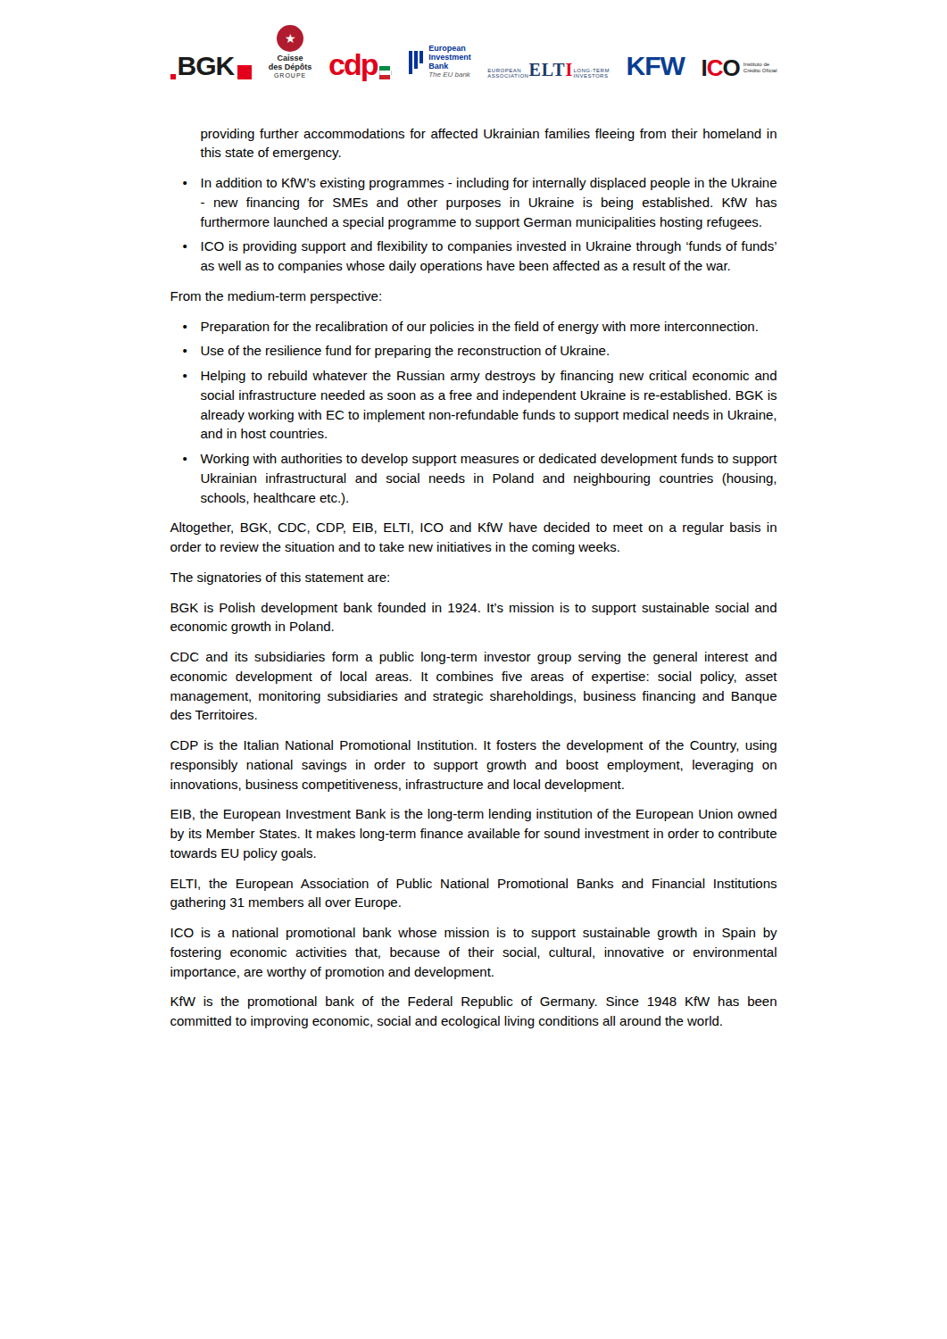BGK
★
Caisse
des Dépôts
GROUPE
cdp
European
Investment
BankThe EU bank
EUROPEAN
ASSOCIATION
ELTI
LONG-TERM
INVESTORS
KFW
ICO Instituto de
Crédito Oficial
providing further accommodations for affected Ukrainian families fleeing from their homeland in this state of emergency.
In addition to KfW’s existing programmes - including for internally displaced people in the Ukraine - new financing for SMEs and other purposes in Ukraine is being established. KfW has furthermore launched a special programme to support German municipalities hosting refugees.
ICO is providing support and flexibility to companies invested in Ukraine through ‘funds of funds’ as well as to companies whose daily operations have been affected as a result of the war.
From the medium-term perspective:
Preparation for the recalibration of our policies in the field of energy with more interconnection.
Use of the resilience fund for preparing the reconstruction of Ukraine.
Helping to rebuild whatever the Russian army destroys by financing new critical economic and social infrastructure needed as soon as a free and independent Ukraine is re-established. BGK is already working with EC to implement non-refundable funds to support medical needs in Ukraine, and in host countries.
Working with authorities to develop support measures or dedicated development funds to support Ukrainian infrastructural and social needs in Poland and neighbouring countries (housing, schools, healthcare etc.).
Altogether, BGK, CDC, CDP, EIB, ELTI, ICO and KfW have decided to meet on a regular basis in order to review the situation and to take new initiatives in the coming weeks.
The signatories of this statement are:
BGK is Polish development bank founded in 1924. It’s mission is to support sustainable social and economic growth in Poland.
CDC and its subsidiaries form a public long-term investor group serving the general interest and economic development of local areas. It combines five areas of expertise: social policy, asset management, monitoring subsidiaries and strategic shareholdings, business financing and Banque des Territoires.
CDP is the Italian National Promotional Institution. It fosters the development of the Country, using responsibly national savings in order to support growth and boost employment, leveraging on innovations, business competitiveness, infrastructure and local development.
EIB, the European Investment Bank is the long-term lending institution of the European Union owned by its Member States. It makes long-term finance available for sound investment in order to contribute towards EU policy goals.
ELTI, the European Association of Public National Promotional Banks and Financial Institutions gathering 31 members all over Europe.
ICO is a national promotional bank whose mission is to support sustainable growth in Spain by fostering economic activities that, because of their social, cultural, innovative or environmental importance, are worthy of promotion and development.
KfW is the promotional bank of the Federal Republic of Germany. Since 1948 KfW has been committed to improving economic, social and ecological living conditions all around the world.